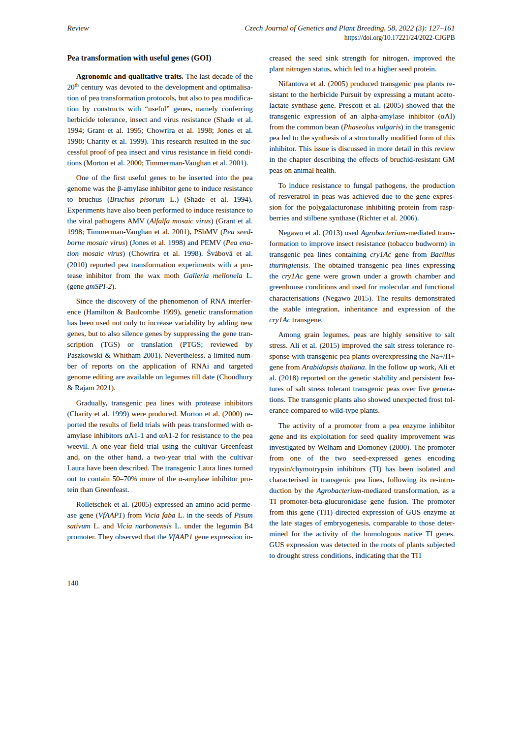Review Czech Journal of Genetics and Plant Breeding, 58, 2022 (3): 127–161
https://doi.org/10.17221/24/2022-CJGPB
Pea transformation with useful genes (GOI)
Agronomic and qualitative traits. The last decade of the 20th century was devoted to the development and optimalisation of pea transformation protocols, but also to pea modification by constructs with “useful” genes, namely conferring herbicide tolerance, insect and virus resistance (Shade et al. 1994; Grant et al. 1995; Chowrira et al. 1998; Jones et al. 1998; Charity et al. 1999). This research resulted in the successful proof of pea insect and virus resistance in field conditions (Morton et al. 2000; Timmerman-Vaughan et al. 2001).
One of the first useful genes to be inserted into the pea genome was the β-amylase inhibitor gene to induce resistance to bruchus (Bruchus pisorum L.) (Shade et al. 1994). Experiments have also been performed to induce resistance to the viral pathogens AMV (Alfalfa mosaic virus) (Grant et al. 1998; Timmerman-Vaughan et al. 2001), PSbMV (Pea seed-borne mosaic virus) (Jones et al. 1998) and PEMV (Pea enation mosaic virus) (Chowrira et al. 1998). Švábová et al. (2010) reported pea transformation experiments with a protease inhibitor from the wax moth Galleria mellonela L. (gene gmSPI-2).
Since the discovery of the phenomenon of RNA interference (Hamilton & Baulcombe 1999), genetic transformation has been used not only to increase variability by adding new genes, but to also silence genes by suppressing the gene transcription (TGS) or translation (PTGS; reviewed by Paszkowski & Whitham 2001). Nevertheless, a limited number of reports on the application of RNAi and targeted genome editing are available on legumes till date (Choudhury & Rajam 2021).
Gradually, transgenic pea lines with protease inhibitors (Charity et al. 1999) were produced. Morton et al. (2000) reported the results of field trials with peas transformed with α-amylase inhibitors αA1-1 and αA1-2 for resistance to the pea weevil. A one-year field trial using the cultivar Greenfeast and, on the other hand, a two-year trial with the cultivar Laura have been described. The transgenic Laura lines turned out to contain 50–70% more of the α-amylase inhibitor protein than Greenfeast.
Rolletschek et al. (2005) expressed an amino acid permease gene (VfAAP1) from Vicia faba L. in the seeds of Pisum sativum L. and Vicia narbonensis L. under the legumin B4 promoter. They observed that the VfAAP1 gene expression increased the seed sink strength for nitrogen, improved the plant nitrogen status, which led to a higher seed protein.
Nifantova et al. (2005) produced transgenic pea plants resistant to the herbicide Pursuit by expressing a mutant acetolactate synthase gene. Prescott et al. (2005) showed that the transgenic expression of an alpha-amylase inhibitor (αAI) from the common bean (Phaseolus vulgaris) in the transgenic pea led to the synthesis of a structurally modified form of this inhibitor. This issue is discussed in more detail in this review in the chapter describing the effects of bruchid-resistant GM peas on animal health.
To induce resistance to fungal pathogens, the production of resveratrol in peas was achieved due to the gene expression for the polygalacturonase inhibiting protein from raspberries and stilbene synthase (Richter et al. 2006).
Negawo et al. (2013) used Agrobacterium-mediated transformation to improve insect resistance (tobacco budworm) in transgenic pea lines containing cry1Ac gene from Bacillus thuringiensis. The obtained transgenic pea lines expressing the cry1Ac gene were grown under a growth chamber and greenhouse conditions and used for molecular and functional characterisations (Negawo 2015). The results demonstrated the stable integration, inheritance and expression of the cry1Ac transgene.
Among grain legumes, peas are highly sensitive to salt stress. Ali et al. (2015) improved the salt stress tolerance response with transgenic pea plants overexpressing the Na+/H+ gene from Arabidopsis thaliana. In the follow up work, Ali et al. (2018) reported on the genetic stability and persistent features of salt stress tolerant transgenic peas over five generations. The transgenic plants also showed unexpected frost tolerance compared to wild-type plants.
The activity of a promoter from a pea enzyme inhibitor gene and its exploitation for seed quality improvement was investigated by Welham and Domoney (2000). The promoter from one of the two seed-expressed genes encoding trypsin/chymotrypsin inhibitors (TI) has been isolated and characterised in transgenic pea lines, following its re-introduction by the Agrobacterium-mediated transformation, as a TI promoter-beta-glucuronidase gene fusion. The promoter from this gene (TI1) directed expression of GUS enzyme at the late stages of embryogenesis, comparable to those determined for the activity of the homologous native TI genes. GUS expression was detected in the roots of plants subjected to drought stress conditions, indicating that the TI1
140